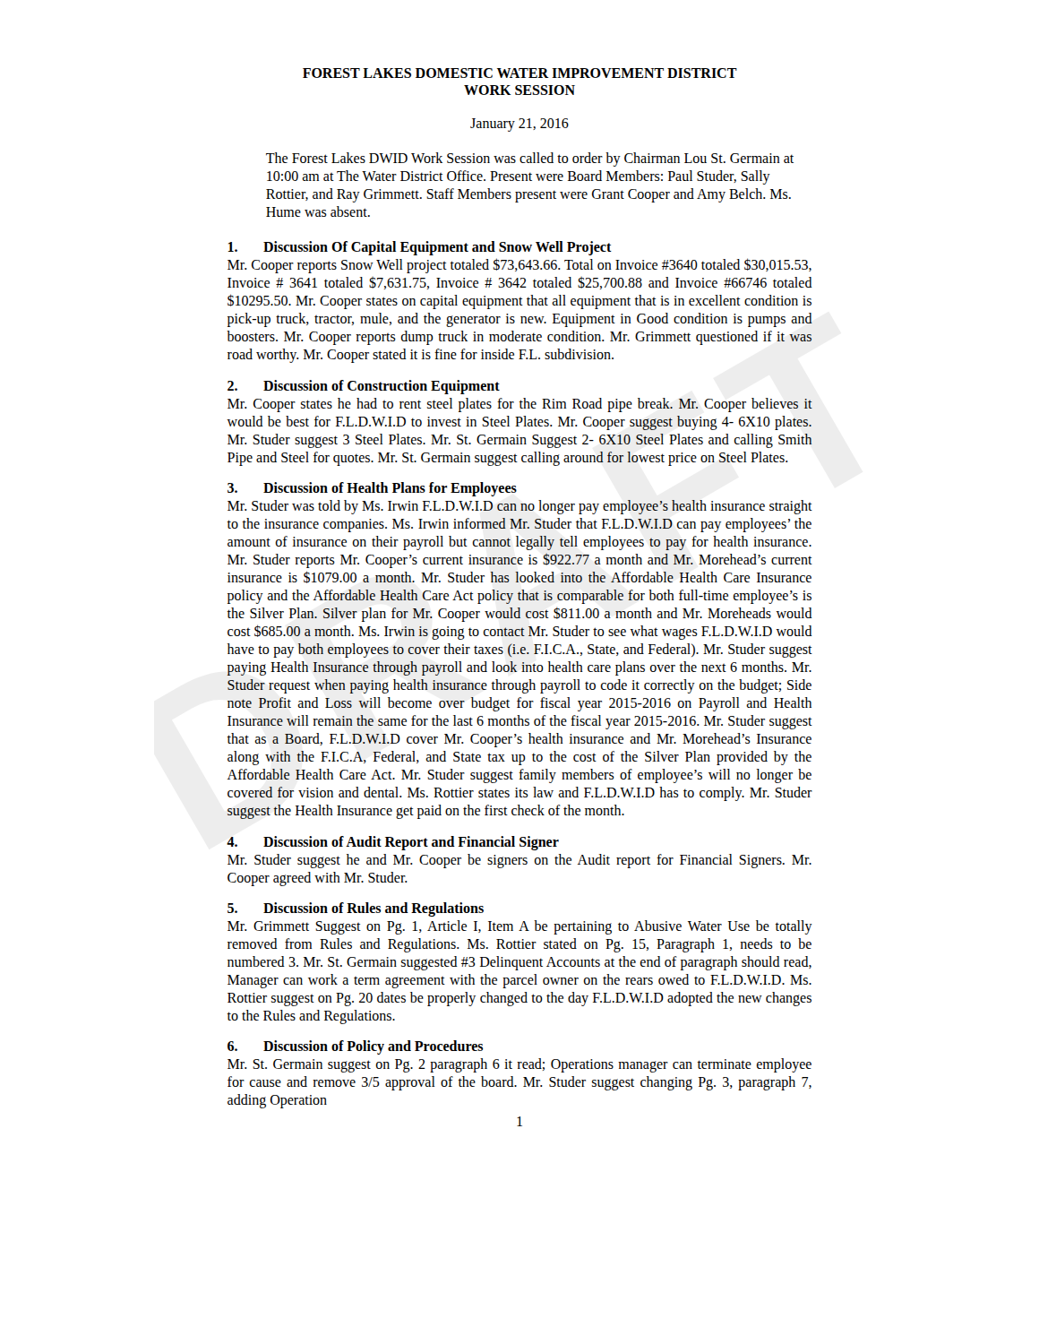DRAFT
FOREST LAKES DOMESTIC WATER IMPROVEMENT DISTRICT WORK SESSION
January 21, 2016
The Forest Lakes DWID Work Session was called to order by Chairman Lou St. Germain at 10:00 am at The Water District Office. Present were Board Members: Paul Studer, Sally Rottier, and Ray Grimmett. Staff Members present were Grant Cooper and Amy Belch. Ms. Hume was absent.
1. Discussion Of Capital Equipment and Snow Well Project
Mr. Cooper reports Snow Well project totaled $73,643.66. Total on Invoice #3640 totaled $30,015.53, Invoice # 3641 totaled $7,631.75, Invoice # 3642 totaled $25,700.88 and Invoice #66746 totaled $10295.50. Mr. Cooper states on capital equipment that all equipment that is in excellent condition is pick-up truck, tractor, mule, and the generator is new. Equipment in Good condition is pumps and boosters. Mr. Cooper reports dump truck in moderate condition. Mr. Grimmett questioned if it was road worthy. Mr. Cooper stated it is fine for inside F.L. subdivision.
2. Discussion of Construction Equipment
Mr. Cooper states he had to rent steel plates for the Rim Road pipe break. Mr. Cooper believes it would be best for F.L.D.W.I.D to invest in Steel Plates. Mr. Cooper suggest buying 4- 6X10 plates. Mr. Studer suggest 3 Steel Plates. Mr. St. Germain Suggest 2- 6X10 Steel Plates and calling Smith Pipe and Steel for quotes. Mr. St. Germain suggest calling around for lowest price on Steel Plates.
3. Discussion of Health Plans for Employees
Mr. Studer was told by Ms. Irwin F.L.D.W.I.D can no longer pay employee’s health insurance straight to the insurance companies. Ms. Irwin informed Mr. Studer that F.L.D.W.I.D can pay employees’ the amount of insurance on their payroll but cannot legally tell employees to pay for health insurance. Mr. Studer reports Mr. Cooper’s current insurance is $922.77 a month and Mr. Morehead’s current insurance is $1079.00 a month. Mr. Studer has looked into the Affordable Health Care Insurance policy and the Affordable Health Care Act policy that is comparable for both full-time employee’s is the Silver Plan. Silver plan for Mr. Cooper would cost $811.00 a month and Mr. Moreheads would cost $685.00 a month. Ms. Irwin is going to contact Mr. Studer to see what wages F.L.D.W.I.D would have to pay both employees to cover their taxes (i.e. F.I.C.A., State, and Federal). Mr. Studer suggest paying Health Insurance through payroll and look into health care plans over the next 6 months. Mr. Studer request when paying health insurance through payroll to code it correctly on the budget; Side note Profit and Loss will become over budget for fiscal year 2015-2016 on Payroll and Health Insurance will remain the same for the last 6 months of the fiscal year 2015-2016. Mr. Studer suggest that as a Board, F.L.D.W.I.D cover Mr. Cooper’s health insurance and Mr. Morehead’s Insurance along with the F.I.C.A, Federal, and State tax up to the cost of the Silver Plan provided by the Affordable Health Care Act. Mr. Studer suggest family members of employee’s will no longer be covered for vision and dental. Ms. Rottier states its law and F.L.D.W.I.D has to comply. Mr. Studer suggest the Health Insurance get paid on the first check of the month.
4. Discussion of Audit Report and Financial Signer
Mr. Studer suggest he and Mr. Cooper be signers on the Audit report for Financial Signers. Mr. Cooper agreed with Mr. Studer.
5. Discussion of Rules and Regulations
Mr. Grimmett Suggest on Pg. 1, Article I, Item A be pertaining to Abusive Water Use be totally removed from Rules and Regulations. Ms. Rottier stated on Pg. 15, Paragraph 1, needs to be numbered 3. Mr. St. Germain suggested #3 Delinquent Accounts at the end of paragraph should read, Manager can work a term agreement with the parcel owner on the rears owed to F.L.D.W.I.D. Ms. Rottier suggest on Pg. 20 dates be properly changed to the day F.L.D.W.I.D adopted the new changes to the Rules and Regulations.
6. Discussion of Policy and Procedures
Mr. St. Germain suggest on Pg. 2 paragraph 6 it read; Operations manager can terminate employee for cause and remove 3/5 approval of the board. Mr. Studer suggest changing Pg. 3, paragraph 7, adding Operation
1